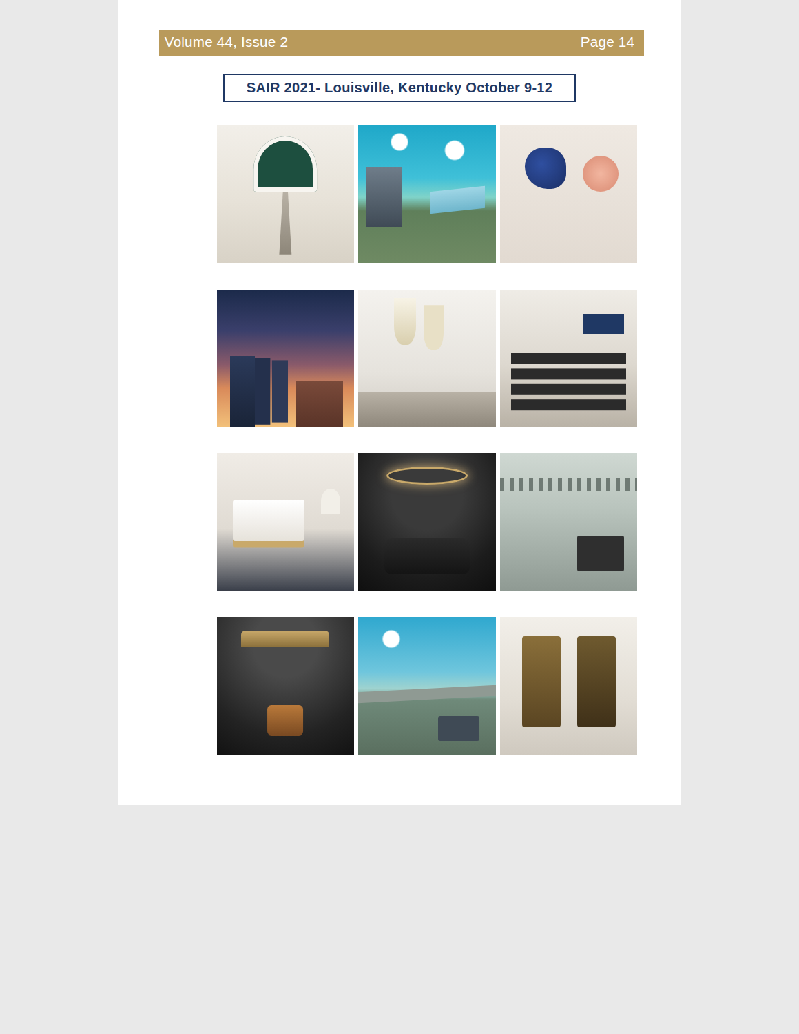Volume 44, Issue 2 Page 14
SAIR 2021- Louisville, Kentucky October 9-12